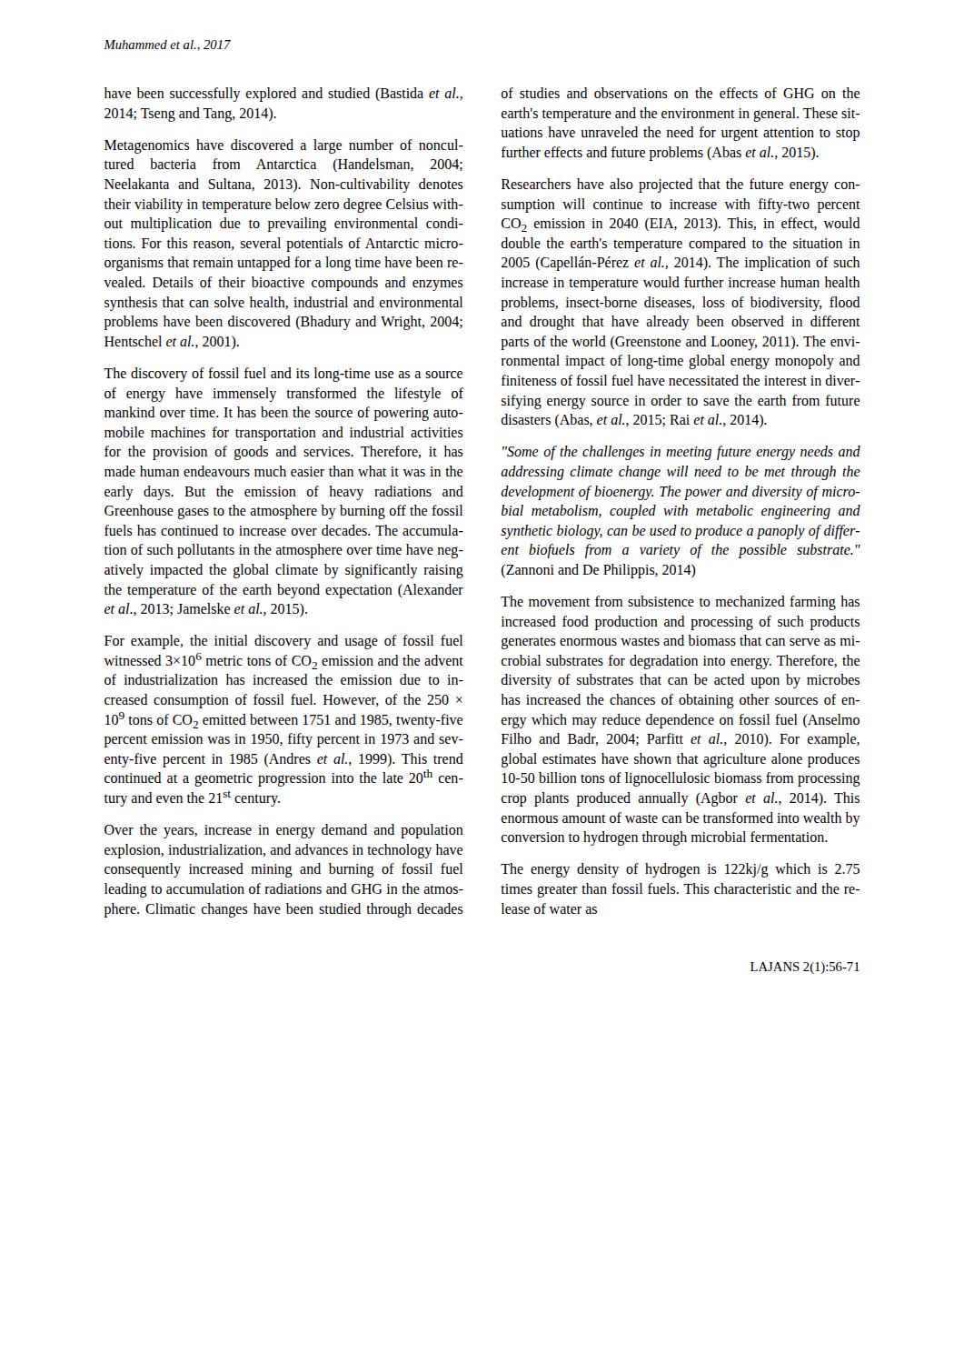Muhammed et al., 2017
have been successfully explored and studied (Bastida et al., 2014; Tseng and Tang, 2014).
Metagenomics have discovered a large number of noncultured bacteria from Antarctica (Handelsman, 2004; Neelakanta and Sultana, 2013). Non-cultivability denotes their viability in temperature below zero degree Celsius without multiplication due to prevailing environmental conditions. For this reason, several potentials of Antarctic microorganisms that remain untapped for a long time have been revealed. Details of their bioactive compounds and enzymes synthesis that can solve health, industrial and environmental problems have been discovered (Bhadury and Wright, 2004; Hentschel et al., 2001).
The discovery of fossil fuel and its long-time use as a source of energy have immensely transformed the lifestyle of mankind over time. It has been the source of powering automobile machines for transportation and industrial activities for the provision of goods and services. Therefore, it has made human endeavours much easier than what it was in the early days. But the emission of heavy radiations and Greenhouse gases to the atmosphere by burning off the fossil fuels has continued to increase over decades. The accumulation of such pollutants in the atmosphere over time have negatively impacted the global climate by significantly raising the temperature of the earth beyond expectation (Alexander et al., 2013; Jamelske et al., 2015).
For example, the initial discovery and usage of fossil fuel witnessed 3×106 metric tons of CO2 emission and the advent of industrialization has increased the emission due to increased consumption of fossil fuel. However, of the 250 × 109 tons of CO2 emitted between 1751 and 1985, twenty-five percent emission was in 1950, fifty percent in 1973 and seventy-five percent in 1985 (Andres et al., 1999). This trend continued at a geometric progression into the late 20th century and even the 21st century.
Over the years, increase in energy demand and population explosion, industrialization, and advances in technology have consequently increased mining and burning of fossil fuel leading to accumulation of radiations and GHG in the atmosphere. Climatic changes have been studied through decades of studies and observations on the effects of GHG on the earth's temperature and the environment in general. These situations have unraveled the need for urgent attention to stop further effects and future problems (Abas et al., 2015).
Researchers have also projected that the future energy consumption will continue to increase with fifty-two percent CO2 emission in 2040 (EIA, 2013). This, in effect, would double the earth's temperature compared to the situation in 2005 (Capellán-Pérez et al., 2014). The implication of such increase in temperature would further increase human health problems, insect-borne diseases, loss of biodiversity, flood and drought that have already been observed in different parts of the world (Greenstone and Looney, 2011). The environmental impact of long-time global energy monopoly and finiteness of fossil fuel have necessitated the interest in diversifying energy source in order to save the earth from future disasters (Abas, et al., 2015; Rai et al., 2014).
"Some of the challenges in meeting future energy needs and addressing climate change will need to be met through the development of bioenergy. The power and diversity of microbial metabolism, coupled with metabolic engineering and synthetic biology, can be used to produce a panoply of different biofuels from a variety of the possible substrate." (Zannoni and De Philippis, 2014)
The movement from subsistence to mechanized farming has increased food production and processing of such products generates enormous wastes and biomass that can serve as microbial substrates for degradation into energy. Therefore, the diversity of substrates that can be acted upon by microbes has increased the chances of obtaining other sources of energy which may reduce dependence on fossil fuel (Anselmo Filho and Badr, 2004; Parfitt et al., 2010). For example, global estimates have shown that agriculture alone produces 10-50 billion tons of lignocellulosic biomass from processing crop plants produced annually (Agbor et al., 2014). This enormous amount of waste can be transformed into wealth by conversion to hydrogen through microbial fermentation.
The energy density of hydrogen is 122kj/g which is 2.75 times greater than fossil fuels. This characteristic and the release of water as
LAJANS 2(1):56-71